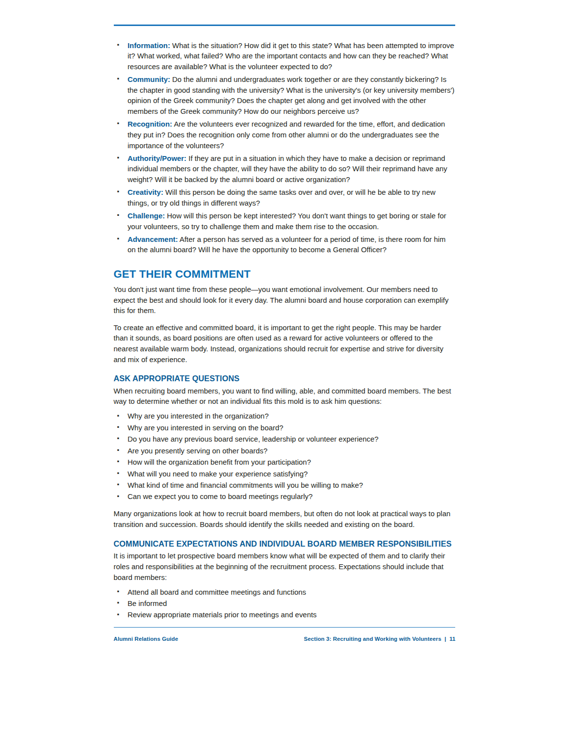Information: What is the situation? How did it get to this state? What has been attempted to improve it? What worked, what failed? Who are the important contacts and how can they be reached? What resources are available? What is the volunteer expected to do?
Community: Do the alumni and undergraduates work together or are they constantly bickering? Is the chapter in good standing with the university? What is the university's (or key university members') opinion of the Greek community? Does the chapter get along and get involved with the other members of the Greek community? How do our neighbors perceive us?
Recognition: Are the volunteers ever recognized and rewarded for the time, effort, and dedication they put in? Does the recognition only come from other alumni or do the undergraduates see the importance of the volunteers?
Authority/Power: If they are put in a situation in which they have to make a decision or reprimand individual members or the chapter, will they have the ability to do so? Will their reprimand have any weight? Will it be backed by the alumni board or active organization?
Creativity: Will this person be doing the same tasks over and over, or will he be able to try new things, or try old things in different ways?
Challenge: How will this person be kept interested? You don't want things to get boring or stale for your volunteers, so try to challenge them and make them rise to the occasion.
Advancement: After a person has served as a volunteer for a period of time, is there room for him on the alumni board? Will he have the opportunity to become a General Officer?
Get Their Commitment
You don't just want time from these people—you want emotional involvement. Our members need to expect the best and should look for it every day. The alumni board and house corporation can exemplify this for them.
To create an effective and committed board, it is important to get the right people. This may be harder than it sounds, as board positions are often used as a reward for active volunteers or offered to the nearest available warm body. Instead, organizations should recruit for expertise and strive for diversity and mix of experience.
Ask Appropriate Questions
When recruiting board members, you want to find willing, able, and committed board members. The best way to determine whether or not an individual fits this mold is to ask him questions:
Why are you interested in the organization?
Why are you interested in serving on the board?
Do you have any previous board service, leadership or volunteer experience?
Are you presently serving on other boards?
How will the organization benefit from your participation?
What will you need to make your experience satisfying?
What kind of time and financial commitments will you be willing to make?
Can we expect you to come to board meetings regularly?
Many organizations look at how to recruit board members, but often do not look at practical ways to plan transition and succession. Boards should identify the skills needed and existing on the board.
Communicate Expectations and Individual Board Member Responsibilities
It is important to let prospective board members know what will be expected of them and to clarify their roles and responsibilities at the beginning of the recruitment process. Expectations should include that board members:
Attend all board and committee meetings and functions
Be informed
Review appropriate materials prior to meetings and events
Alumni Relations Guide
Section 3: Recruiting and Working with Volunteers | 11